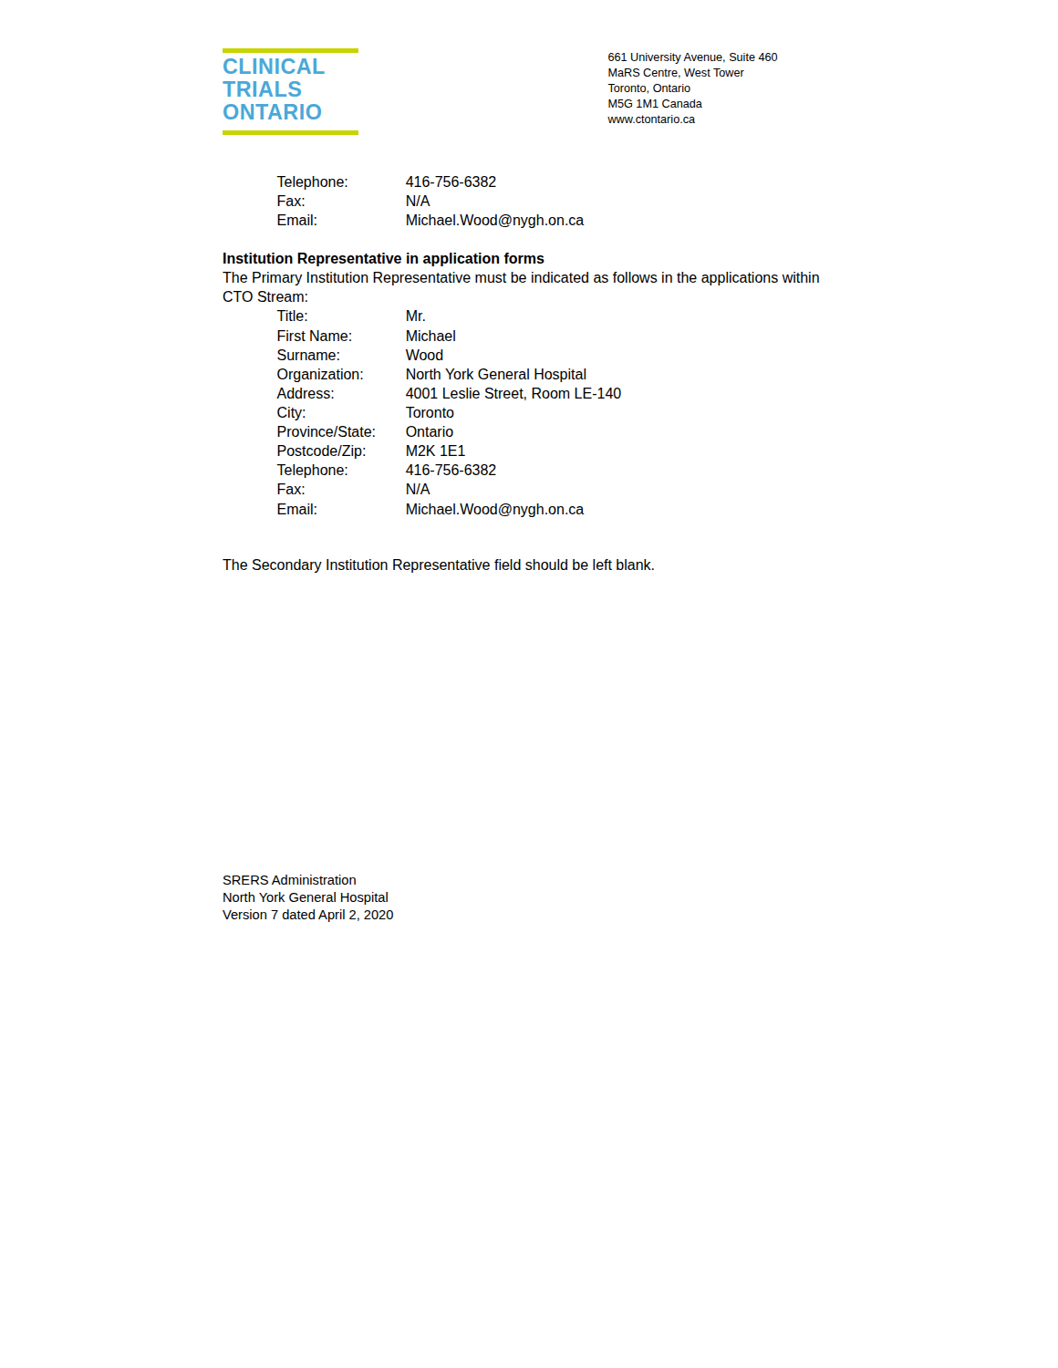CLINICAL
TRIALS
ONTARIO
661 University Avenue, Suite 460
MaRS Centre, West Tower
Toronto, Ontario
M5G 1M1 Canada
www.ctontario.ca
| Telephone: | 416-756-6382 |
| Fax: | N/A |
| Email: | Michael.Wood@nygh.on.ca |
Institution Representative in application forms
The Primary Institution Representative must be indicated as follows in the applications within CTO Stream:
| Title: | Mr. |
| First Name: | Michael |
| Surname: | Wood |
| Organization: | North York General Hospital |
| Address: | 4001 Leslie Street, Room LE-140 |
| City: | Toronto |
| Province/State: | Ontario |
| Postcode/Zip: | M2K 1E1 |
| Telephone: | 416-756-6382 |
| Fax: | N/A |
| Email: | Michael.Wood@nygh.on.ca |
The Secondary Institution Representative field should be left blank.
SRERS Administration
North York General Hospital
Version 7 dated April 2, 2020